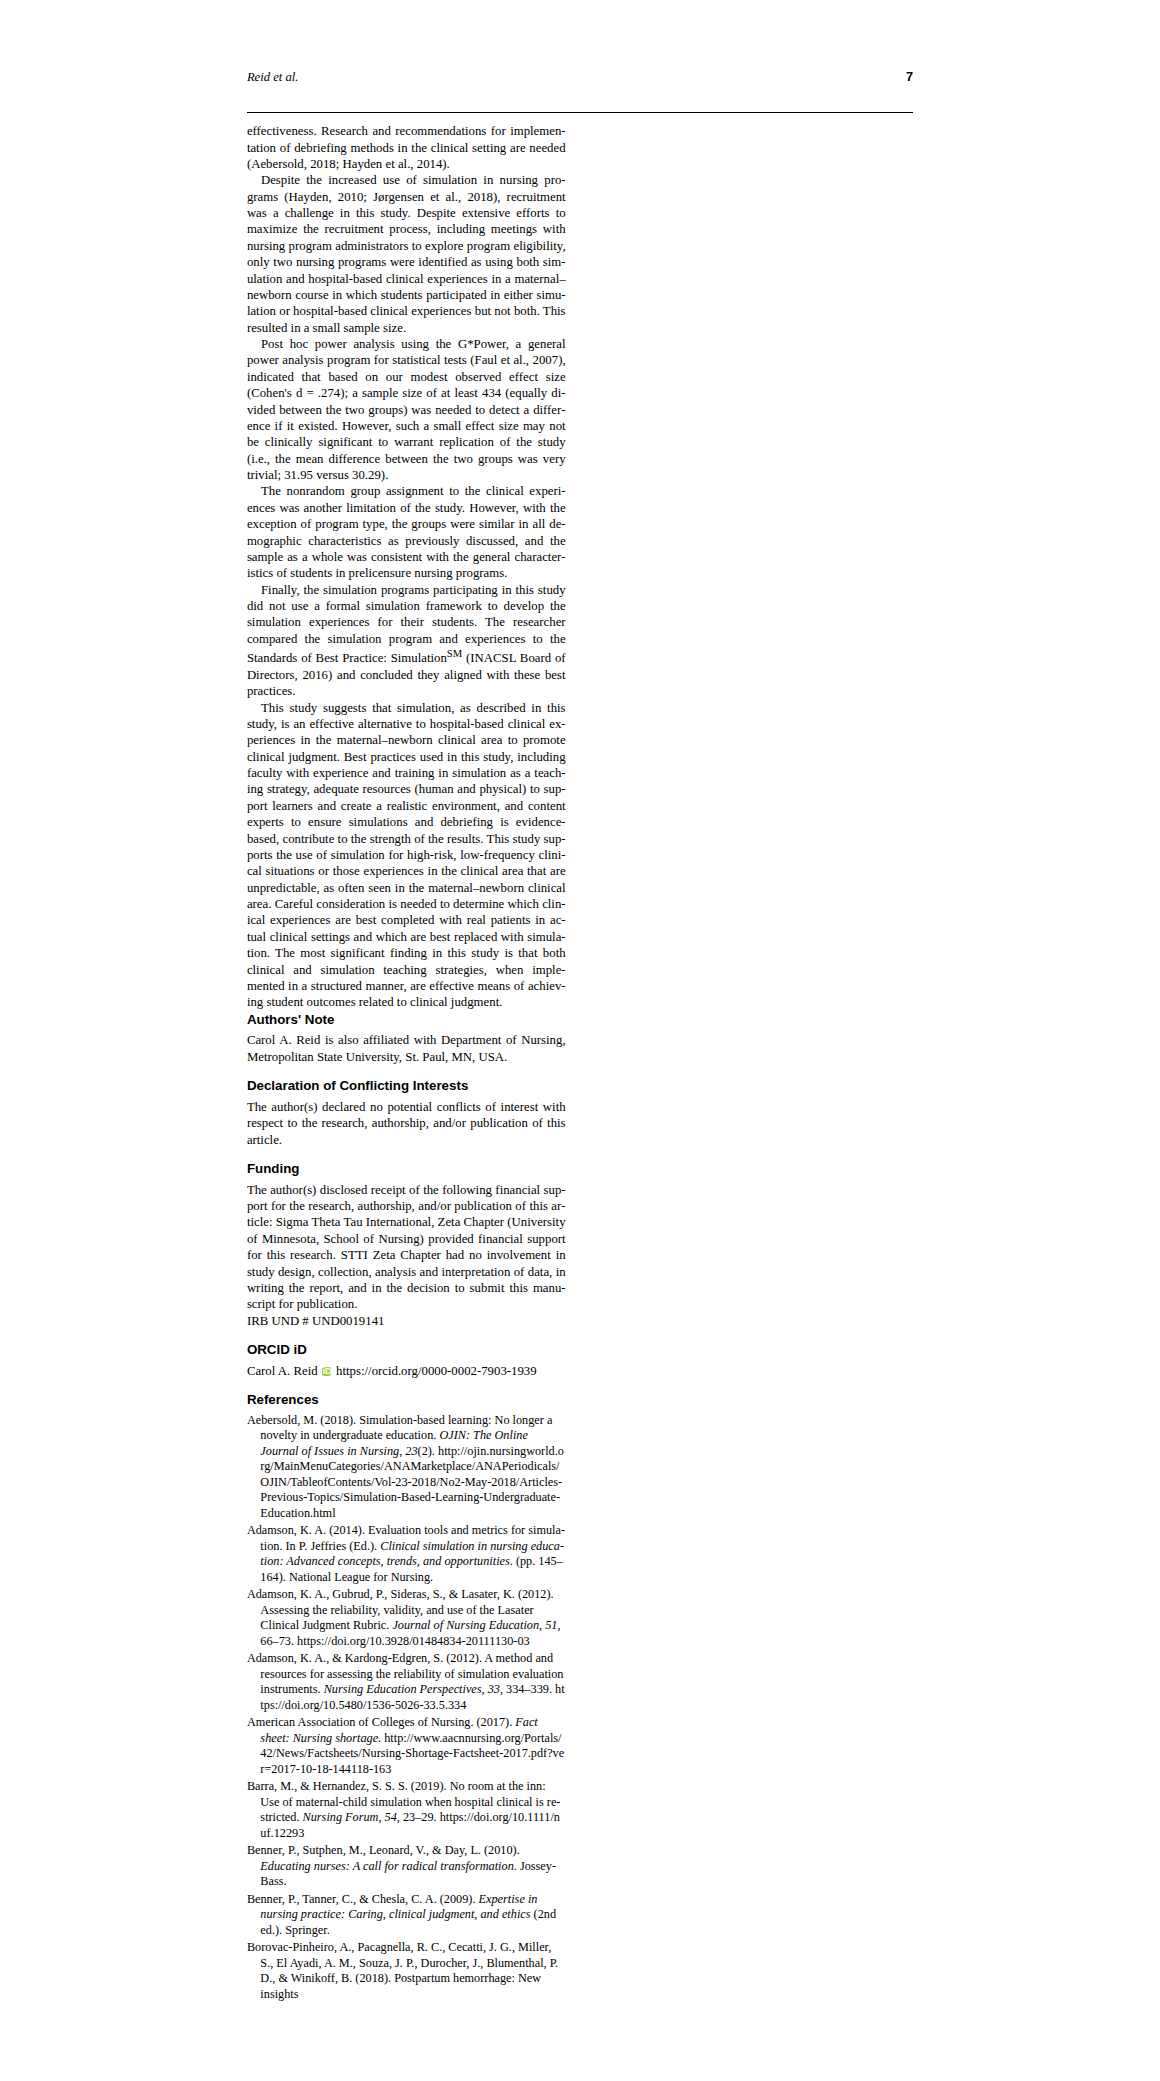Reid et al.
7
effectiveness. Research and recommendations for implementation of debriefing methods in the clinical setting are needed (Aebersold, 2018; Hayden et al., 2014).
Despite the increased use of simulation in nursing programs (Hayden, 2010; Jørgensen et al., 2018), recruitment was a challenge in this study. Despite extensive efforts to maximize the recruitment process, including meetings with nursing program administrators to explore program eligibility, only two nursing programs were identified as using both simulation and hospital-based clinical experiences in a maternal–newborn course in which students participated in either simulation or hospital-based clinical experiences but not both. This resulted in a small sample size.
Post hoc power analysis using the G*Power, a general power analysis program for statistical tests (Faul et al., 2007), indicated that based on our modest observed effect size (Cohen's d = .274); a sample size of at least 434 (equally divided between the two groups) was needed to detect a difference if it existed. However, such a small effect size may not be clinically significant to warrant replication of the study (i.e., the mean difference between the two groups was very trivial; 31.95 versus 30.29).
The nonrandom group assignment to the clinical experiences was another limitation of the study. However, with the exception of program type, the groups were similar in all demographic characteristics as previously discussed, and the sample as a whole was consistent with the general characteristics of students in prelicensure nursing programs.
Finally, the simulation programs participating in this study did not use a formal simulation framework to develop the simulation experiences for their students. The researcher compared the simulation program and experiences to the Standards of Best Practice: SimulationSM (INACSL Board of Directors, 2016) and concluded they aligned with these best practices.
This study suggests that simulation, as described in this study, is an effective alternative to hospital-based clinical experiences in the maternal–newborn clinical area to promote clinical judgment. Best practices used in this study, including faculty with experience and training in simulation as a teaching strategy, adequate resources (human and physical) to support learners and create a realistic environment, and content experts to ensure simulations and debriefing is evidence-based, contribute to the strength of the results. This study supports the use of simulation for high-risk, low-frequency clinical situations or those experiences in the clinical area that are unpredictable, as often seen in the maternal–newborn clinical area. Careful consideration is needed to determine which clinical experiences are best completed with real patients in actual clinical settings and which are best replaced with simulation. The most significant finding in this study is that both clinical and simulation teaching strategies, when implemented in a structured manner, are effective means of achieving student outcomes related to clinical judgment.
Authors' Note
Carol A. Reid is also affiliated with Department of Nursing, Metropolitan State University, St. Paul, MN, USA.
Declaration of Conflicting Interests
The author(s) declared no potential conflicts of interest with respect to the research, authorship, and/or publication of this article.
Funding
The author(s) disclosed receipt of the following financial support for the research, authorship, and/or publication of this article: Sigma Theta Tau International, Zeta Chapter (University of Minnesota, School of Nursing) provided financial support for this research. STTI Zeta Chapter had no involvement in study design, collection, analysis and interpretation of data, in writing the report, and in the decision to submit this manuscript for publication.
IRB UND # UND0019141
ORCID iD
Carol A. Reid iD https://orcid.org/0000-0002-7903-1939
References
Aebersold, M. (2018). Simulation-based learning: No longer a novelty in undergraduate education. OJIN: The Online Journal of Issues in Nursing, 23(2). http://ojin.nursingworld.org/MainMenuCategories/ANAMarketplace/ANAPeriodicals/OJIN/TableofContents/Vol-23-2018/No2-May-2018/Articles-Previous-Topics/Simulation-Based-Learning-Undergraduate-Education.html
Adamson, K. A. (2014). Evaluation tools and metrics for simulation. In P. Jeffries (Ed.). Clinical simulation in nursing education: Advanced concepts, trends, and opportunities. (pp. 145–164). National League for Nursing.
Adamson, K. A., Gubrud, P., Sideras, S., & Lasater, K. (2012). Assessing the reliability, validity, and use of the Lasater Clinical Judgment Rubric. Journal of Nursing Education, 51, 66–73. https://doi.org/10.3928/01484834-20111130-03
Adamson, K. A., & Kardong-Edgren, S. (2012). A method and resources for assessing the reliability of simulation evaluation instruments. Nursing Education Perspectives, 33, 334–339. https://doi.org/10.5480/1536-5026-33.5.334
American Association of Colleges of Nursing. (2017). Fact sheet: Nursing shortage. http://www.aacnnursing.org/Portals/42/News/Factsheets/Nursing-Shortage-Factsheet-2017.pdf?ver=2017-10-18-144118-163
Barra, M., & Hernandez, S. S. S. (2019). No room at the inn: Use of maternal-child simulation when hospital clinical is restricted. Nursing Forum, 54, 23–29. https://doi.org/10.1111/nuf.12293
Benner, P., Sutphen, M., Leonard, V., & Day, L. (2010). Educating nurses: A call for radical transformation. Jossey-Bass.
Benner, P., Tanner, C., & Chesla, C. A. (2009). Expertise in nursing practice: Caring, clinical judgment, and ethics (2nd ed.). Springer.
Borovac-Pinheiro, A., Pacagnella, R. C., Cecatti, J. G., Miller, S., El Ayadi, A. M., Souza, J. P., Durocher, J., Blumenthal, P. D., & Winikoff, B. (2018). Postpartum hemorrhage: New insights